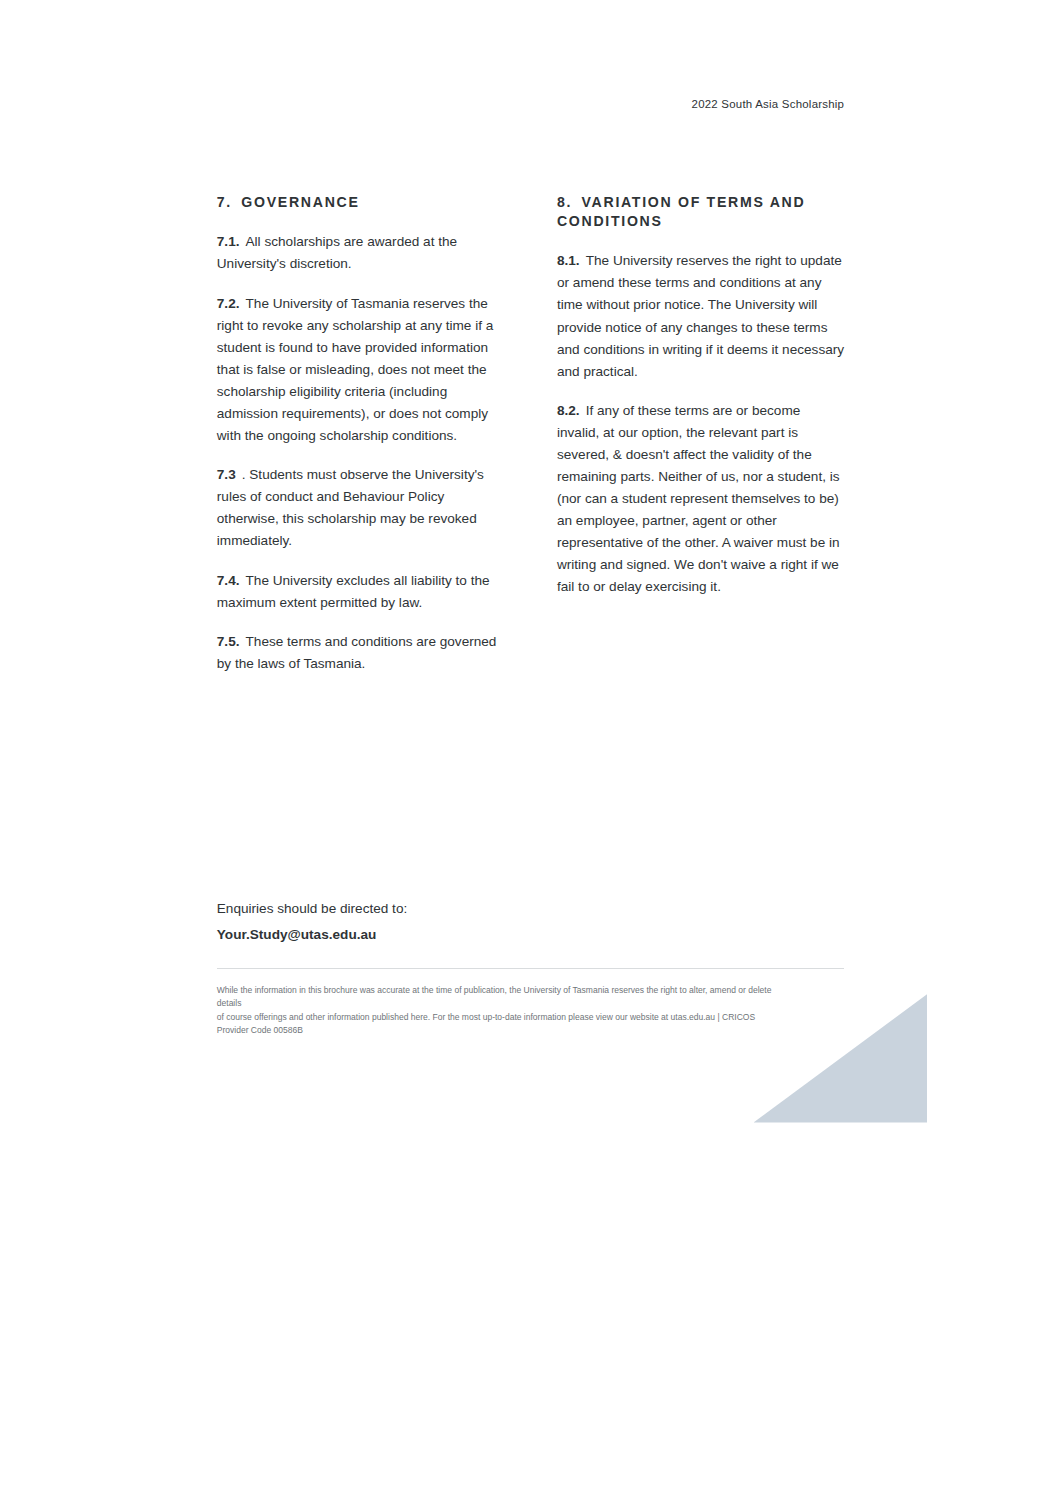2022 South Asia Scholarship
7. Governance
7.1. All scholarships are awarded at the University's discretion.
7.2. The University of Tasmania reserves the right to revoke any scholarship at any time if a student is found to have provided information that is false or misleading, does not meet the scholarship eligibility criteria (including admission requirements), or does not comply with the ongoing scholarship conditions.
7.3. Students must observe the University's rules of conduct and Behaviour Policy otherwise, this scholarship may be revoked immediately.
7.4. The University excludes all liability to the maximum extent permitted by law.
7.5. These terms and conditions are governed by the laws of Tasmania.
8. Variation of terms and conditions
8.1. The University reserves the right to update or amend these terms and conditions at any time without prior notice. The University will provide notice of any changes to these terms and conditions in writing if it deems it necessary and practical.
8.2. If any of these terms are or become invalid, at our option, the relevant part is severed, & doesn't affect the validity of the remaining parts. Neither of us, nor a student, is (nor can a student represent themselves to be) an employee, partner, agent or other representative of the other. A waiver must be in writing and signed. We don't waive a right if we fail to or delay exercising it.
Enquiries should be directed to: Your.Study@utas.edu.au
While the information in this brochure was accurate at the time of publication, the University of Tasmania reserves the right to alter, amend or delete details
of course offerings and other information published here. For the most up-to-date information please view our website at utas.edu.au | CRICOS Provider Code 00586B